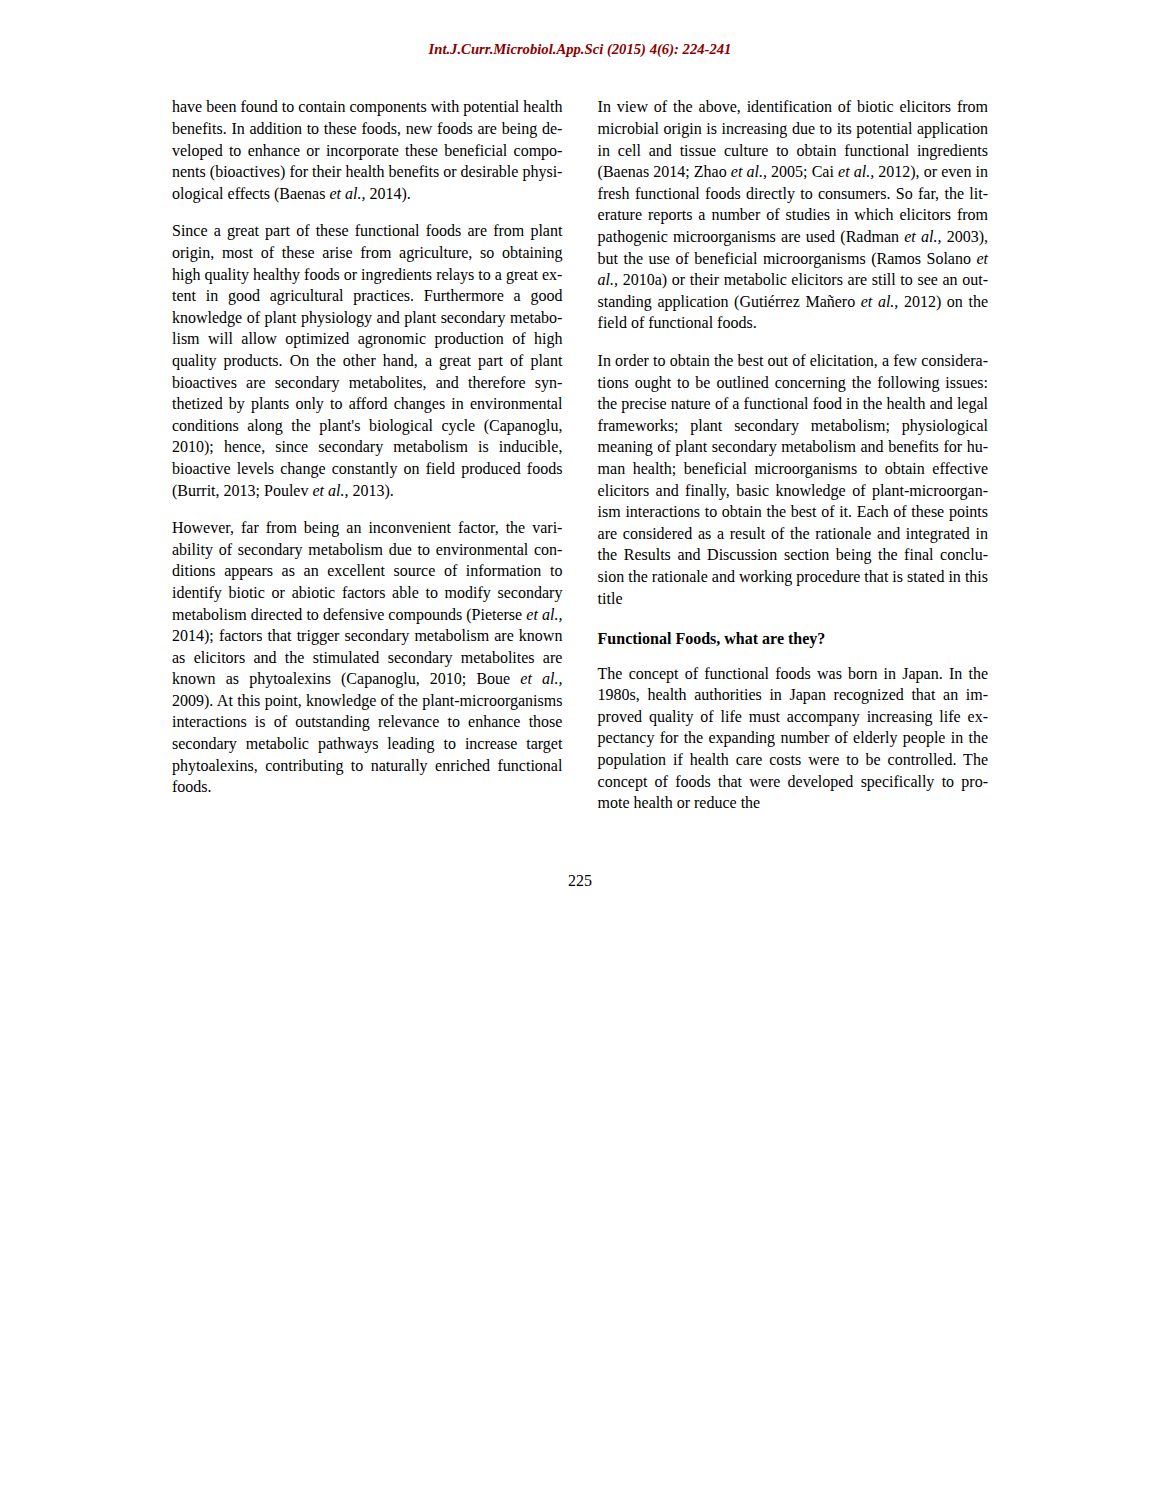Int.J.Curr.Microbiol.App.Sci (2015) 4(6): 224-241
have been found to contain components with potential health benefits. In addition to these foods, new foods are being developed to enhance or incorporate these beneficial components (bioactives) for their health benefits or desirable physiological effects (Baenas et al., 2014).
Since a great part of these functional foods are from plant origin, most of these arise from agriculture, so obtaining high quality healthy foods or ingredients relays to a great extent in good agricultural practices. Furthermore a good knowledge of plant physiology and plant secondary metabolism will allow optimized agronomic production of high quality products. On the other hand, a great part of plant bioactives are secondary metabolites, and therefore synthetized by plants only to afford changes in environmental conditions along the plant's biological cycle (Capanoglu, 2010); hence, since secondary metabolism is inducible, bioactive levels change constantly on field produced foods (Burrit, 2013; Poulev et al., 2013).
However, far from being an inconvenient factor, the variability of secondary metabolism due to environmental conditions appears as an excellent source of information to identify biotic or abiotic factors able to modify secondary metabolism directed to defensive compounds (Pieterse et al., 2014); factors that trigger secondary metabolism are known as elicitors and the stimulated secondary metabolites are known as phytoalexins (Capanoglu, 2010; Boue et al., 2009). At this point, knowledge of the plant-microorganisms interactions is of outstanding relevance to enhance those secondary metabolic pathways leading to increase target phytoalexins, contributing to naturally enriched functional foods.
In view of the above, identification of biotic elicitors from microbial origin is increasing due to its potential application in cell and tissue culture to obtain functional ingredients (Baenas 2014; Zhao et al., 2005; Cai et al., 2012), or even in fresh functional foods directly to consumers. So far, the literature reports a number of studies in which elicitors from pathogenic microorganisms are used (Radman et al., 2003), but the use of beneficial microorganisms (Ramos Solano et al., 2010a) or their metabolic elicitors are still to see an outstanding application (Gutiérrez Mañero et al., 2012) on the field of functional foods.
In order to obtain the best out of elicitation, a few considerations ought to be outlined concerning the following issues: the precise nature of a functional food in the health and legal frameworks; plant secondary metabolism; physiological meaning of plant secondary metabolism and benefits for human health; beneficial microorganisms to obtain effective elicitors and finally, basic knowledge of plant-microorganism interactions to obtain the best of it. Each of these points are considered as a result of the rationale and integrated in the Results and Discussion section being the final conclusion the rationale and working procedure that is stated in this title
Functional Foods, what are they?
The concept of functional foods was born in Japan. In the 1980s, health authorities in Japan recognized that an improved quality of life must accompany increasing life expectancy for the expanding number of elderly people in the population if health care costs were to be controlled. The concept of foods that were developed specifically to promote health or reduce the
225